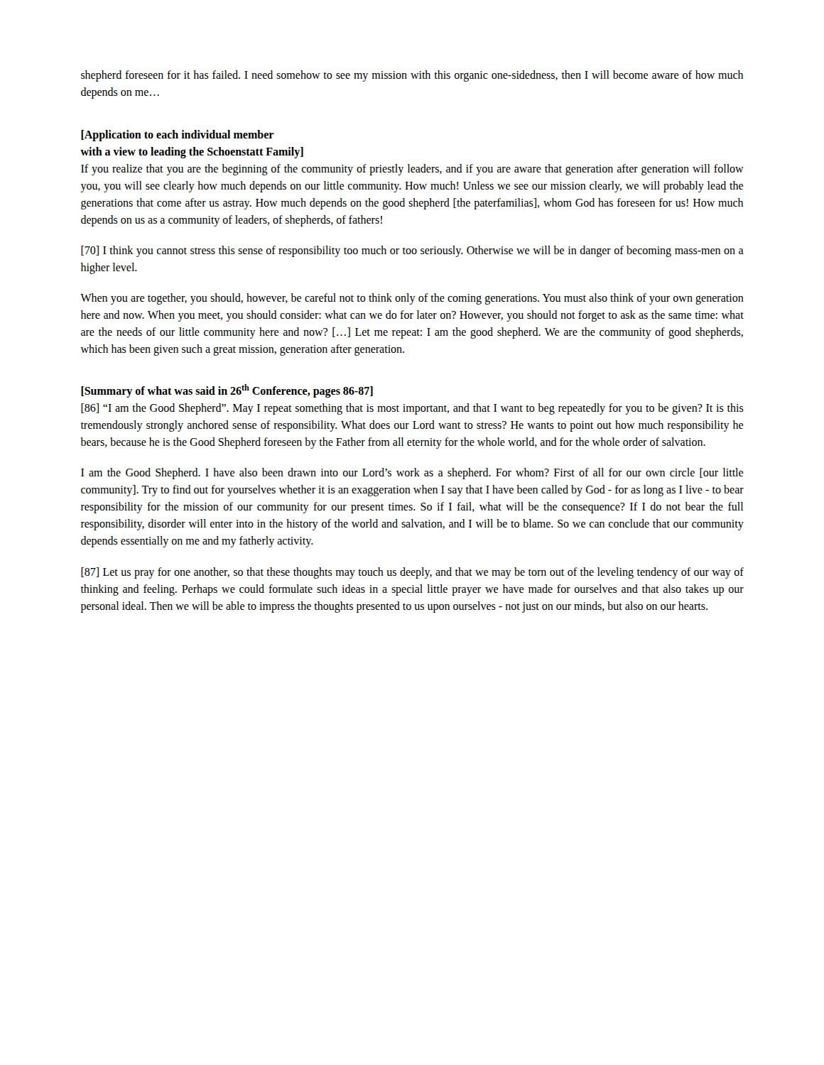shepherd foreseen for it has failed. I need somehow to see my mission with this organic one-sidedness, then I will become aware of how much depends on me…
[Application to each individual member
with a view to leading the Schoenstatt Family]
If you realize that you are the beginning of the community of priestly leaders, and if you are aware that generation after generation will follow you, you will see clearly how much depends on our little community. How much! Unless we see our mission clearly, we will probably lead the generations that come after us astray. How much depends on the good shepherd [the paterfamilias], whom God has foreseen for us! How much depends on us as a community of leaders, of shepherds, of fathers!
[70] I think you cannot stress this sense of responsibility too much or too seriously. Otherwise we will be in danger of becoming mass-men on a higher level.
When you are together, you should, however, be careful not to think only of the coming generations. You must also think of your own generation here and now. When you meet, you should consider: what can we do for later on? However, you should not forget to ask as the same time: what are the needs of our little community here and now? […] Let me repeat: I am the good shepherd. We are the community of good shepherds, which has been given such a great mission, generation after generation.
[Summary of what was said in 26th Conference, pages 86-87]
[86] “I am the Good Shepherd”. May I repeat something that is most important, and that I want to beg repeatedly for you to be given? It is this tremendously strongly anchored sense of responsibility. What does our Lord want to stress? He wants to point out how much responsibility he bears, because he is the Good Shepherd foreseen by the Father from all eternity for the whole world, and for the whole order of salvation.
I am the Good Shepherd. I have also been drawn into our Lord’s work as a shepherd. For whom? First of all for our own circle [our little community]. Try to find out for yourselves whether it is an exaggeration when I say that I have been called by God - for as long as I live - to bear responsibility for the mission of our community for our present times. So if I fail, what will be the consequence? If I do not bear the full responsibility, disorder will enter into in the history of the world and salvation, and I will be to blame. So we can conclude that our community depends essentially on me and my fatherly activity.
[87] Let us pray for one another, so that these thoughts may touch us deeply, and that we may be torn out of the leveling tendency of our way of thinking and feeling. Perhaps we could formulate such ideas in a special little prayer we have made for ourselves and that also takes up our personal ideal. Then we will be able to impress the thoughts presented to us upon ourselves - not just on our minds, but also on our hearts.